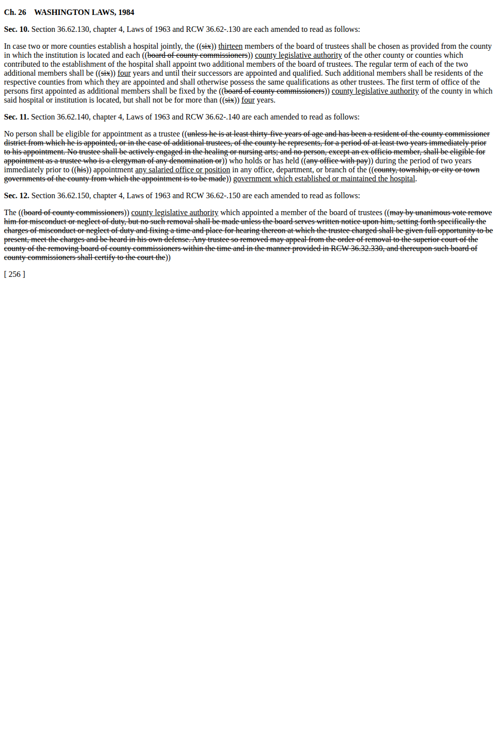Ch. 26 WASHINGTON LAWS, 1984
Sec. 10. Section 36.62.130, chapter 4, Laws of 1963 and RCW 36.62-.130 are each amended to read as follows:
In case two or more counties establish a hospital jointly, the ((six)) thirteen members of the board of trustees shall be chosen as provided from the county in which the institution is located and each ((board of county commissioners)) county legislative authority of the other county or counties which contributed to the establishment of the hospital shall appoint two additional members of the board of trustees. The regular term of each of the two additional members shall be ((six)) four years and until their successors are appointed and qualified. Such additional members shall be residents of the respective counties from which they are appointed and shall otherwise possess the same qualifications as other trustees. The first term of office of the persons first appointed as additional members shall be fixed by the ((board of county commissioners)) county legislative authority of the county in which said hospital or institution is located, but shall not be for more than ((six)) four years.
Sec. 11. Section 36.62.140, chapter 4, Laws of 1963 and RCW 36.62-.140 are each amended to read as follows:
No person shall be eligible for appointment as a trustee ((unless he is at least thirty-five years of age and has been a resident of the county commissioner district from which he is appointed, or in the case of additional trustees, of the county he represents, for a period of at least two years immediately prior to his appointment. No trustee shall be actively engaged in the healing or nursing arts; and no person, except an ex officio member, shall be eligible for appointment as a trustee who is a clergyman of any denomination or)) who holds or has held ((any office with pay)) during the period of two years immediately prior to ((his)) appointment any salaried office or position in any office, department, or branch of the ((county, township, or city or town governments of the county from which the appointment is to be made)) government which established or maintained the hospital.
Sec. 12. Section 36.62.150, chapter 4, Laws of 1963 and RCW 36.62-.150 are each amended to read as follows:
The ((board of county commissioners)) county legislative authority which appointed a member of the board of trustees ((may by unanimous vote remove him for misconduct or neglect of duty, but no such removal shall be made unless the board serves written notice upon him, setting forth specifically the charges of misconduct or neglect of duty and fixing a time and place for hearing thereon at which the trustee charged shall be given full opportunity to be present, meet the charges and be heard in his own defense. Any trustee so removed may appeal from the order of removal to the superior court of the county of the removing board of county commissioners within the time and in the manner provided in RCW 36.32.330, and thereupon such board of county commissioners shall certify to the court the))
[ 256 ]